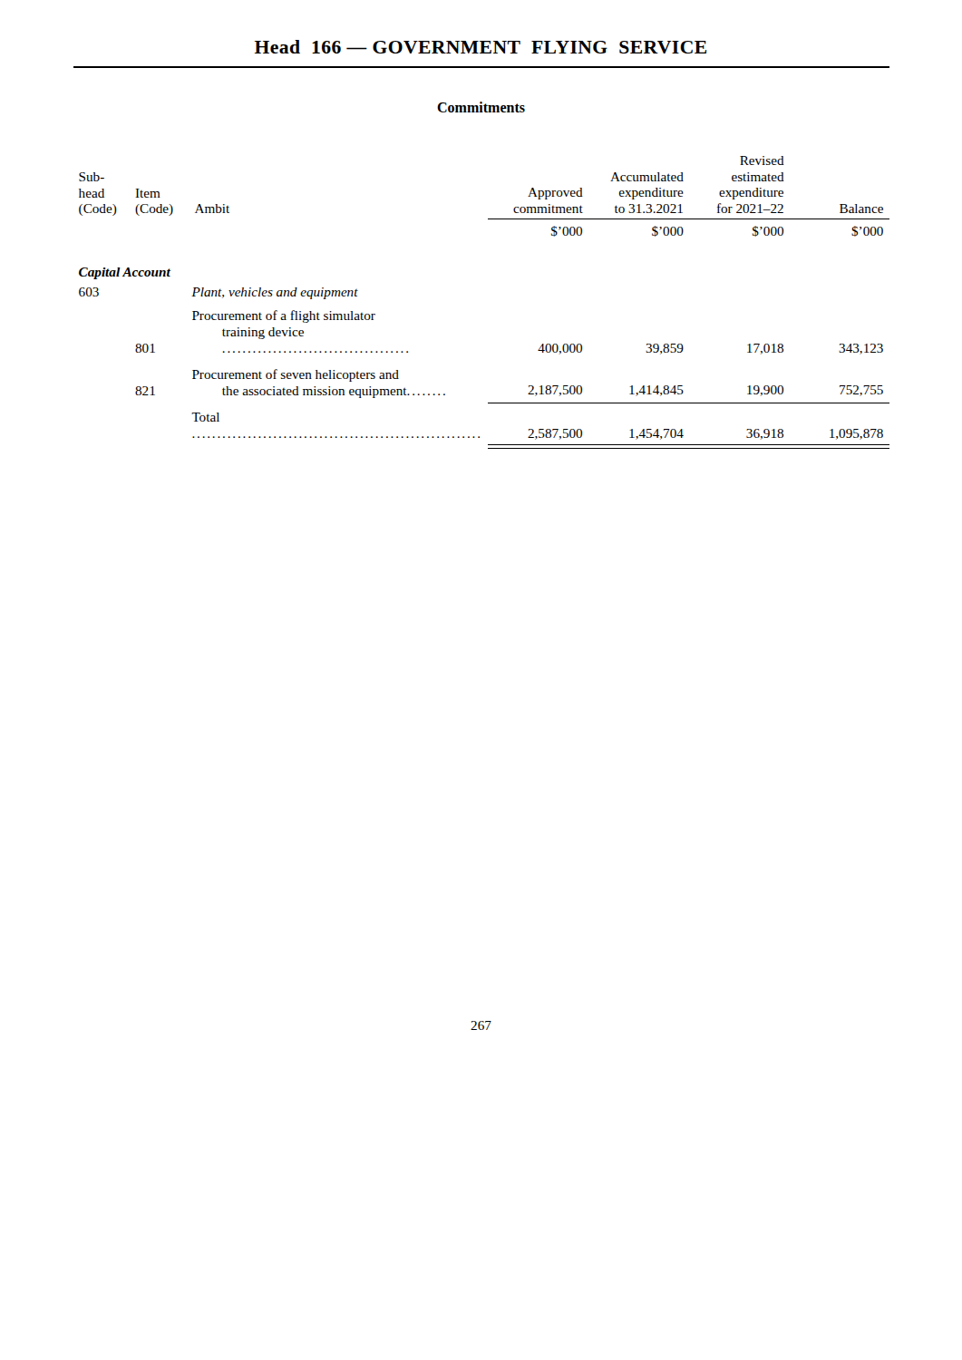Head 166 — GOVERNMENT FLYING SERVICE
Commitments
| Sub- head (Code) | Item (Code) | Ambit | Approved commitment | Accumulated expenditure to 31.3.2021 | Revised estimated expenditure for 2021–22 | Balance |
| --- | --- | --- | --- | --- | --- | --- |
| | | | $’000 | $’000 | $’000 | $’000 |
| Capital Account |
| 603 | | Plant, vehicles and equipment | | | | |
| | 801 | Procurement of a flight simulator training device ..................................... | 400,000 | 39,859 | 17,018 | 343,123 |
| | 821 | Procurement of seven helicopters and the associated mission equipment ........ | 2,187,500 | 1,414,845 | 19,900 | 752,755 |
| | | Total ......................................................... | 2,587,500 | 1,454,704 | 36,918 | 1,095,878 |
267